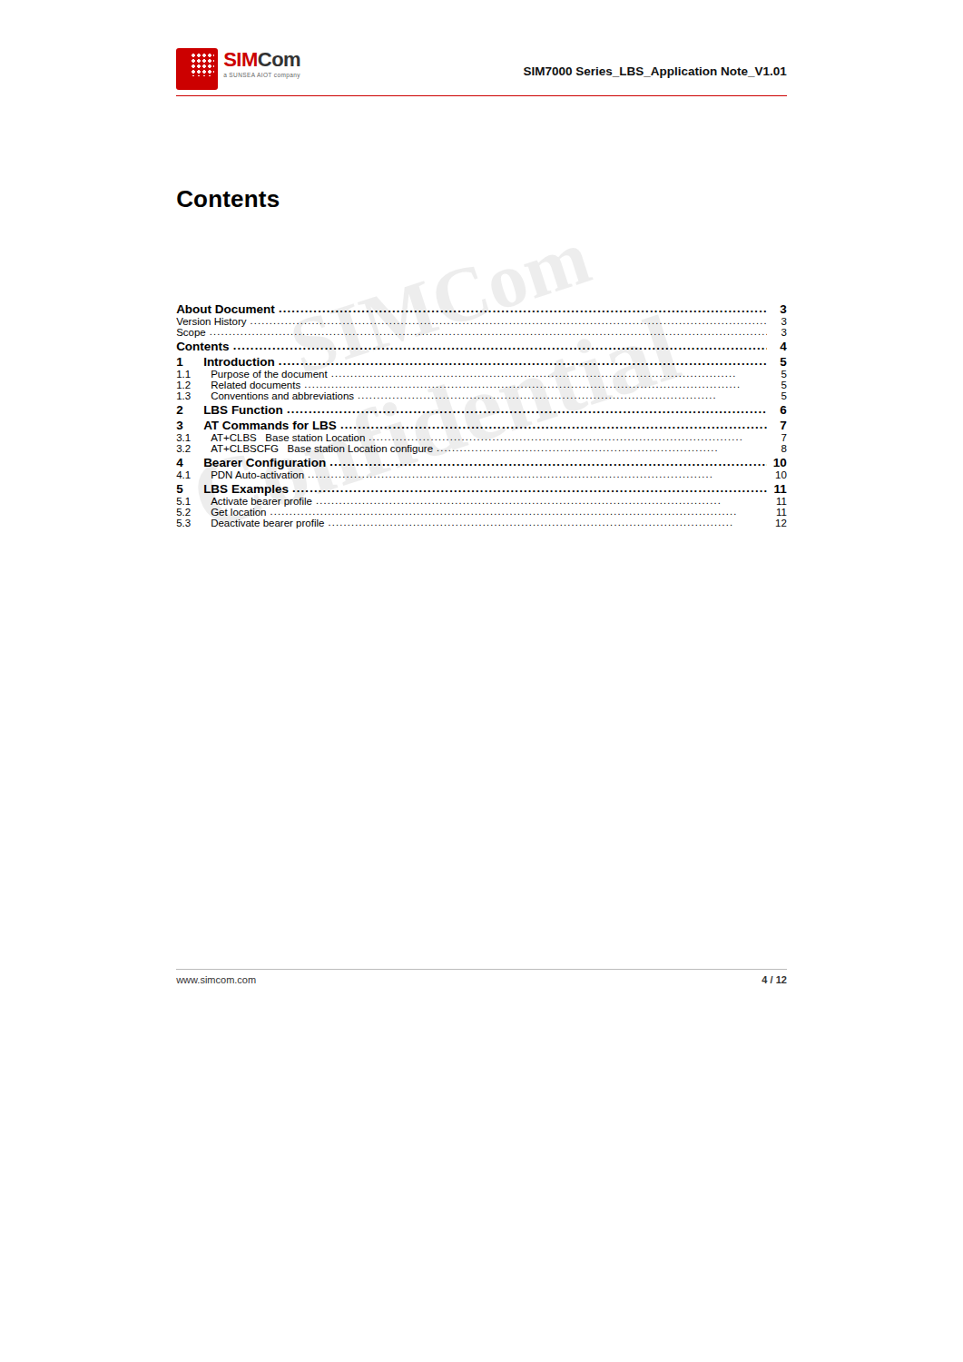SIMCom Confidential
SIM Com a SUNSEA AIOT company
SIM7000 Series_LBS_Application Note_V1.01
Contents
About Document ................................................................................................................. 3
Version History ......................................................................................................................................... 3
Scope ....................................................................................................................................................... 3
Contents ............................................................................................................................. 4
1 Introduction ......................................................................................................................... 5
1.1 Purpose of the document ......................................................................................................... 5
1.2 Related documents ................................................................................................................. 5
1.3 Conventions and abbreviations ............................................................................................. 5
2 LBS Function ..................................................................................................................... 6
3 AT Commands for LBS ......................................................................................................... 7
3.1 AT+CLBS Base station Location ................................................................................................. 7
3.2 AT+CLBSCFG Base station Location configure ......................................................................... 8
4 Bearer Configuration ......................................................................................................... 10
4.1 PDN Auto-activation ......................................................................................................... 10
5 LBS Examples ..................................................................................................................... 11
5.1 Activate bearer profile ......................................................................................................... 11
5.2 Get location ......................................................................................................................... 11
5.3 Deactivate bearer profile ......................................................................................................... 12
www.simcom.com 4 / 12